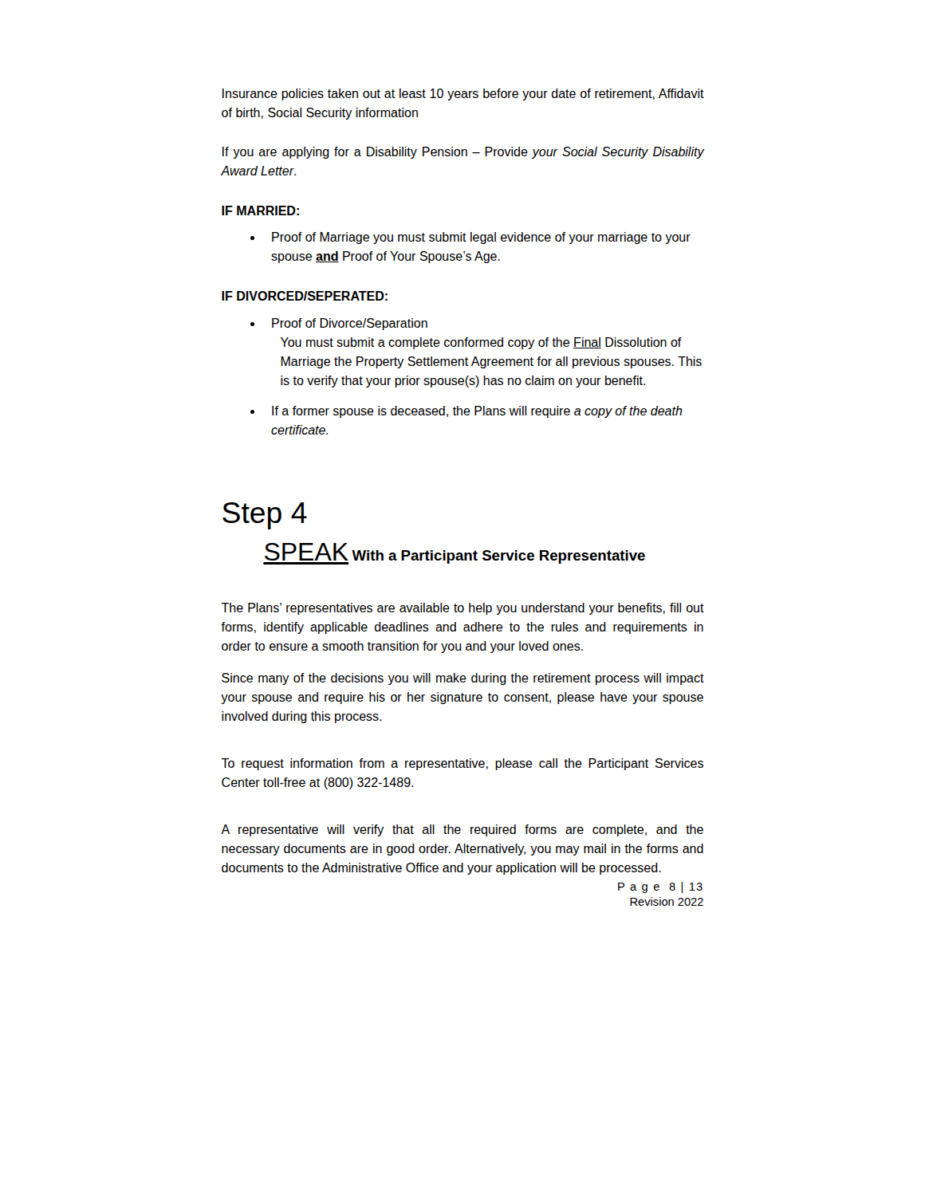Insurance policies taken out at least 10 years before your date of retirement, Affidavit of birth, Social Security information
If you are applying for a Disability Pension – Provide your Social Security Disability Award Letter.
IF MARRIED:
Proof of Marriage you must submit legal evidence of your marriage to your spouse and Proof of Your Spouse’s Age.
IF DIVORCED/SEPERATED:
Proof of Divorce/Separation
You must submit a complete conformed copy of the Final Dissolution of Marriage the Property Settlement Agreement for all previous spouses. This is to verify that your prior spouse(s) has no claim on your benefit.
If a former spouse is deceased, the Plans will require a copy of the death certificate.
Step 4
SPEAK With a Participant Service Representative
The Plans’ representatives are available to help you understand your benefits, fill out forms, identify applicable deadlines and adhere to the rules and requirements in order to ensure a smooth transition for you and your loved ones.
Since many of the decisions you will make during the retirement process will impact your spouse and require his or her signature to consent, please have your spouse involved during this process.
To request information from a representative, please call the Participant Services Center toll-free at (800) 322-1489.
A representative will verify that all the required forms are complete, and the necessary documents are in good order. Alternatively, you may mail in the forms and documents to the Administrative Office and your application will be processed.
P a g e 8 | 13
Revision 2022